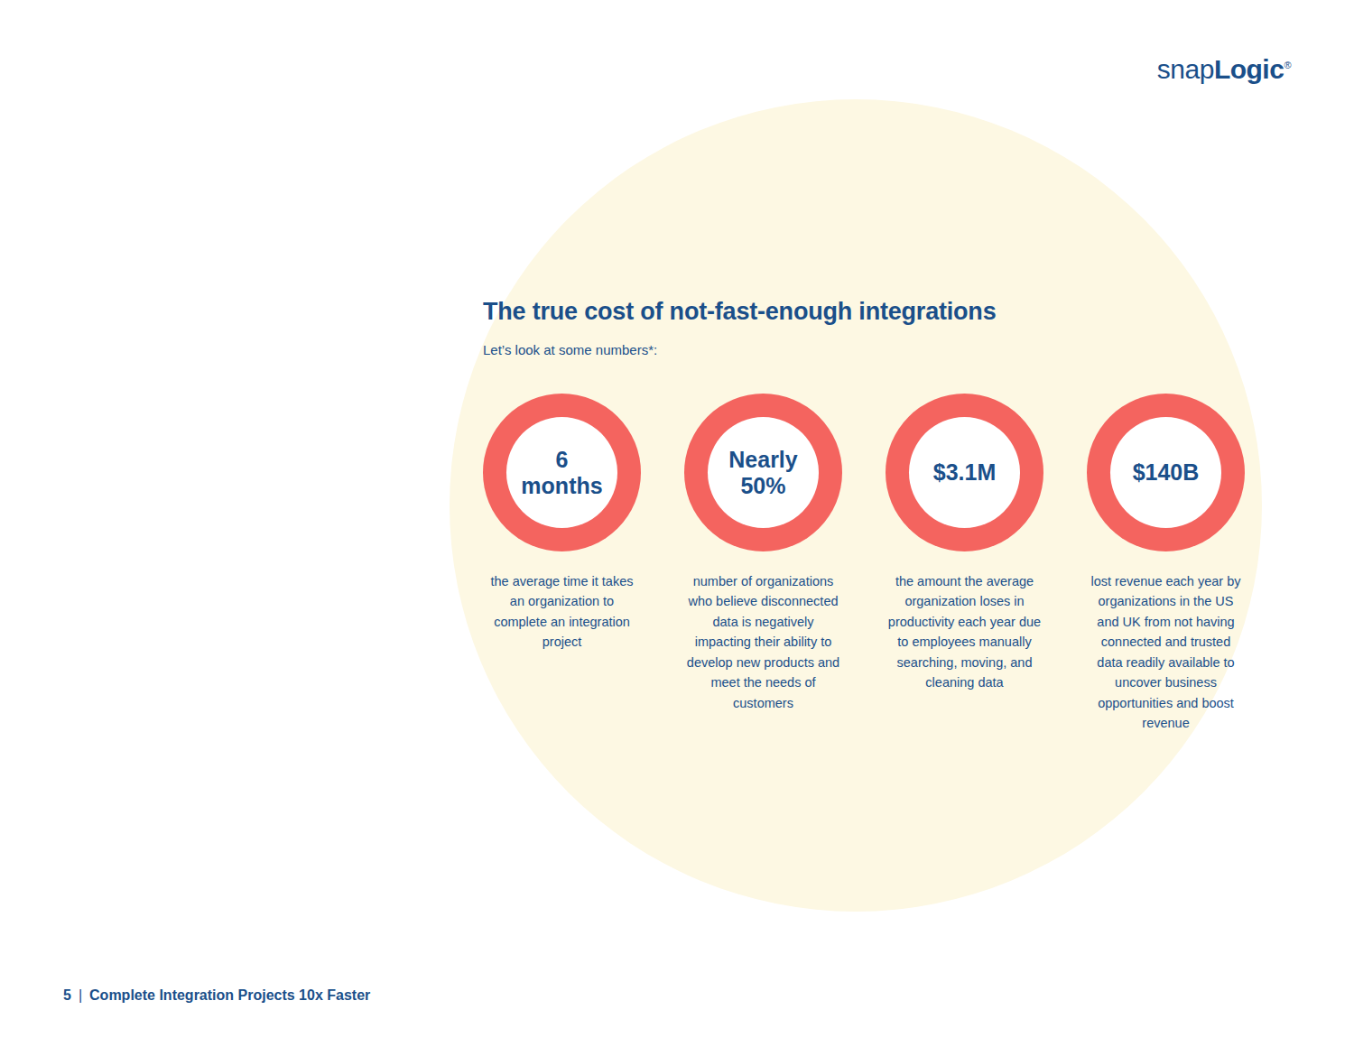snap Logic®
The true cost of not-fast-enough integrations
Let’s look at some numbers*:
6
months
the average time it takes an organization to complete an integration project
Nearly
50%
number of organizations who believe disconnected data is negatively impacting their ability to develop new products and meet the needs of customers
$3.1M
the amount the average organization loses in productivity each year due to employees manually searching, moving, and cleaning data
$140B
lost revenue each year by organizations in the US and UK from not having connected and trusted data readily available to uncover business opportunities and boost revenue
5|Complete Integration Projects 10x Faster